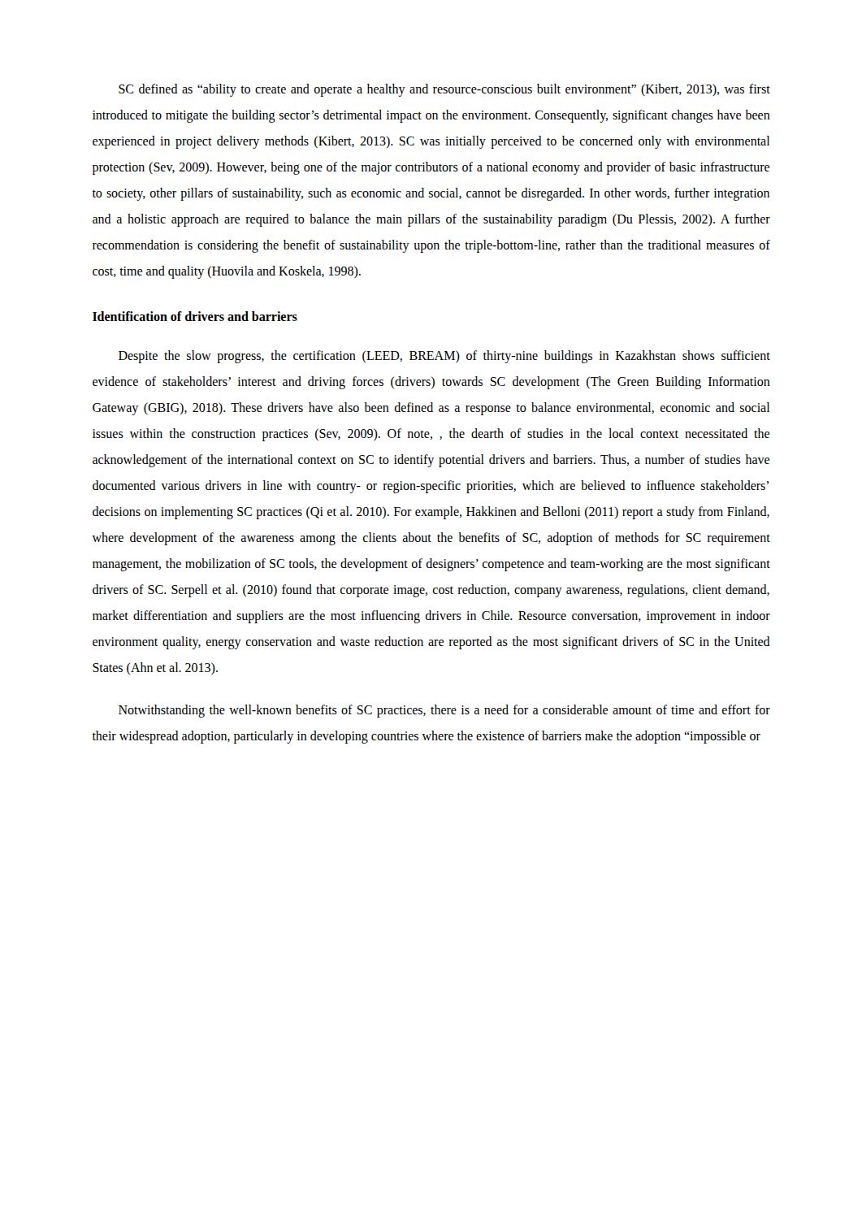SC defined as “ability to create and operate a healthy and resource-conscious built environment” (Kibert, 2013), was first introduced to mitigate the building sector’s detrimental impact on the environment. Consequently, significant changes have been experienced in project delivery methods (Kibert, 2013). SC was initially perceived to be concerned only with environmental protection (Sev, 2009). However, being one of the major contributors of a national economy and provider of basic infrastructure to society, other pillars of sustainability, such as economic and social, cannot be disregarded. In other words, further integration and a holistic approach are required to balance the main pillars of the sustainability paradigm (Du Plessis, 2002). A further recommendation is considering the benefit of sustainability upon the triple-bottom-line, rather than the traditional measures of cost, time and quality (Huovila and Koskela, 1998).
Identification of drivers and barriers
Despite the slow progress, the certification (LEED, BREAM) of thirty-nine buildings in Kazakhstan shows sufficient evidence of stakeholders’ interest and driving forces (drivers) towards SC development (The Green Building Information Gateway (GBIG), 2018). These drivers have also been defined as a response to balance environmental, economic and social issues within the construction practices (Sev, 2009). Of note, , the dearth of studies in the local context necessitated the acknowledgement of the international context on SC to identify potential drivers and barriers. Thus, a number of studies have documented various drivers in line with country- or region-specific priorities, which are believed to influence stakeholders’ decisions on implementing SC practices (Qi et al. 2010). For example, Hakkinen and Belloni (2011) report a study from Finland, where development of the awareness among the clients about the benefits of SC, adoption of methods for SC requirement management, the mobilization of SC tools, the development of designers’ competence and team-working are the most significant drivers of SC. Serpell et al. (2010) found that corporate image, cost reduction, company awareness, regulations, client demand, market differentiation and suppliers are the most influencing drivers in Chile. Resource conversation, improvement in indoor environment quality, energy conservation and waste reduction are reported as the most significant drivers of SC in the United States (Ahn et al. 2013).
Notwithstanding the well-known benefits of SC practices, there is a need for a considerable amount of time and effort for their widespread adoption, particularly in developing countries where the existence of barriers make the adoption “impossible or